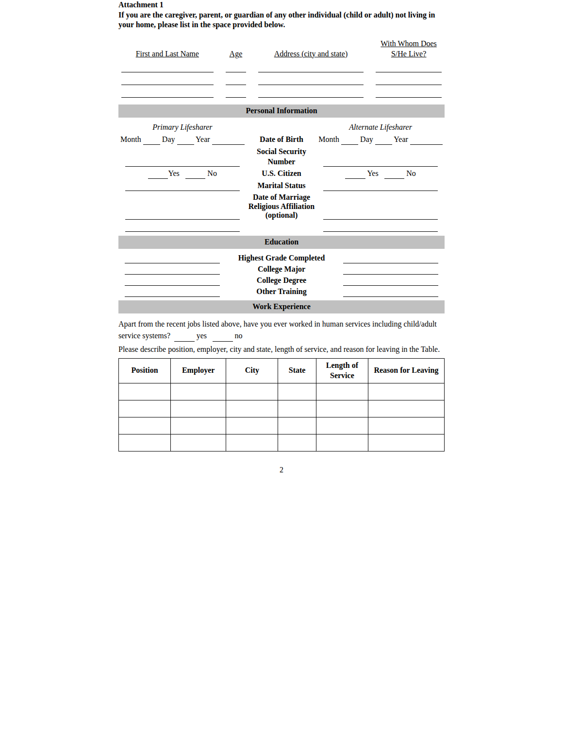Attachment 1
If you are the caregiver, parent, or guardian of any other individual (child or adult) not living in your home, please list in the space provided below.
| First and Last Name | | Age | | Address (city and state) | | With Whom Does S/He Live? |
| --- | --- | --- | --- | --- | --- | --- |
Personal Information
| Primary Lifesharer | | Alternate Lifesharer |
| Month Day Year | Date of Birth | Month Day Year |
| | Social Security Number | |
| Yes No | U.S. Citizen | Yes No |
| | Marital Status | |
| | Date of Marriage Religious Affiliation (optional) | |
Education
| | Highest Grade Completed | |
| | College Major | |
| | College Degree | |
| | Other Training | |
Work Experience
Apart from the recent jobs listed above, have you ever worked in human services including child/adult service systems? yes no
Please describe position, employer, city and state, length of service, and reason for leaving in the Table.
| Position | Employer | City | State | Length of Service | Reason for Leaving |
| --- | --- | --- | --- | --- | --- |
2